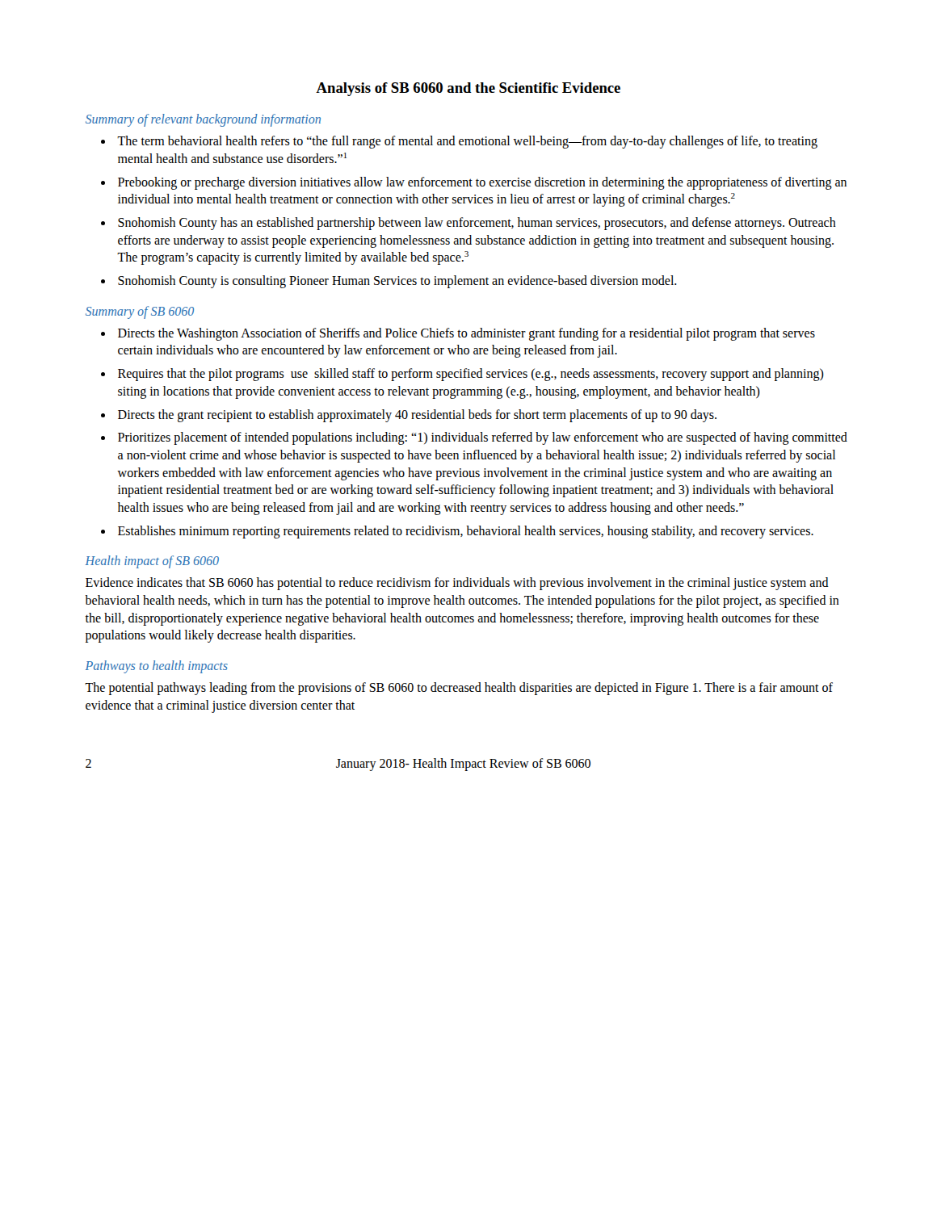Analysis of SB 6060 and the Scientific Evidence
Summary of relevant background information
The term behavioral health refers to “the full range of mental and emotional well-being—from day-to-day challenges of life, to treating mental health and substance use disorders.”1
Prebooking or precharge diversion initiatives allow law enforcement to exercise discretion in determining the appropriateness of diverting an individual into mental health treatment or connection with other services in lieu of arrest or laying of criminal charges.2
Snohomish County has an established partnership between law enforcement, human services, prosecutors, and defense attorneys. Outreach efforts are underway to assist people experiencing homelessness and substance addiction in getting into treatment and subsequent housing. The program’s capacity is currently limited by available bed space.3
Snohomish County is consulting Pioneer Human Services to implement an evidence-based diversion model.
Summary of SB 6060
Directs the Washington Association of Sheriffs and Police Chiefs to administer grant funding for a residential pilot program that serves certain individuals who are encountered by law enforcement or who are being released from jail.
Requires that the pilot programs use skilled staff to perform specified services (e.g., needs assessments, recovery support and planning) siting in locations that provide convenient access to relevant programming (e.g., housing, employment, and behavior health)
Directs the grant recipient to establish approximately 40 residential beds for short term placements of up to 90 days.
Prioritizes placement of intended populations including: “1) individuals referred by law enforcement who are suspected of having committed a non-violent crime and whose behavior is suspected to have been influenced by a behavioral health issue; 2) individuals referred by social workers embedded with law enforcement agencies who have previous involvement in the criminal justice system and who are awaiting an inpatient residential treatment bed or are working toward self-sufficiency following inpatient treatment; and 3) individuals with behavioral health issues who are being released from jail and are working with reentry services to address housing and other needs.”
Establishes minimum reporting requirements related to recidivism, behavioral health services, housing stability, and recovery services.
Health impact of SB 6060
Evidence indicates that SB 6060 has potential to reduce recidivism for individuals with previous involvement in the criminal justice system and behavioral health needs, which in turn has the potential to improve health outcomes. The intended populations for the pilot project, as specified in the bill, disproportionately experience negative behavioral health outcomes and homelessness; therefore, improving health outcomes for these populations would likely decrease health disparities.
Pathways to health impacts
The potential pathways leading from the provisions of SB 6060 to decreased health disparities are depicted in Figure 1. There is a fair amount of evidence that a criminal justice diversion center that
2 January 2018- Health Impact Review of SB 6060